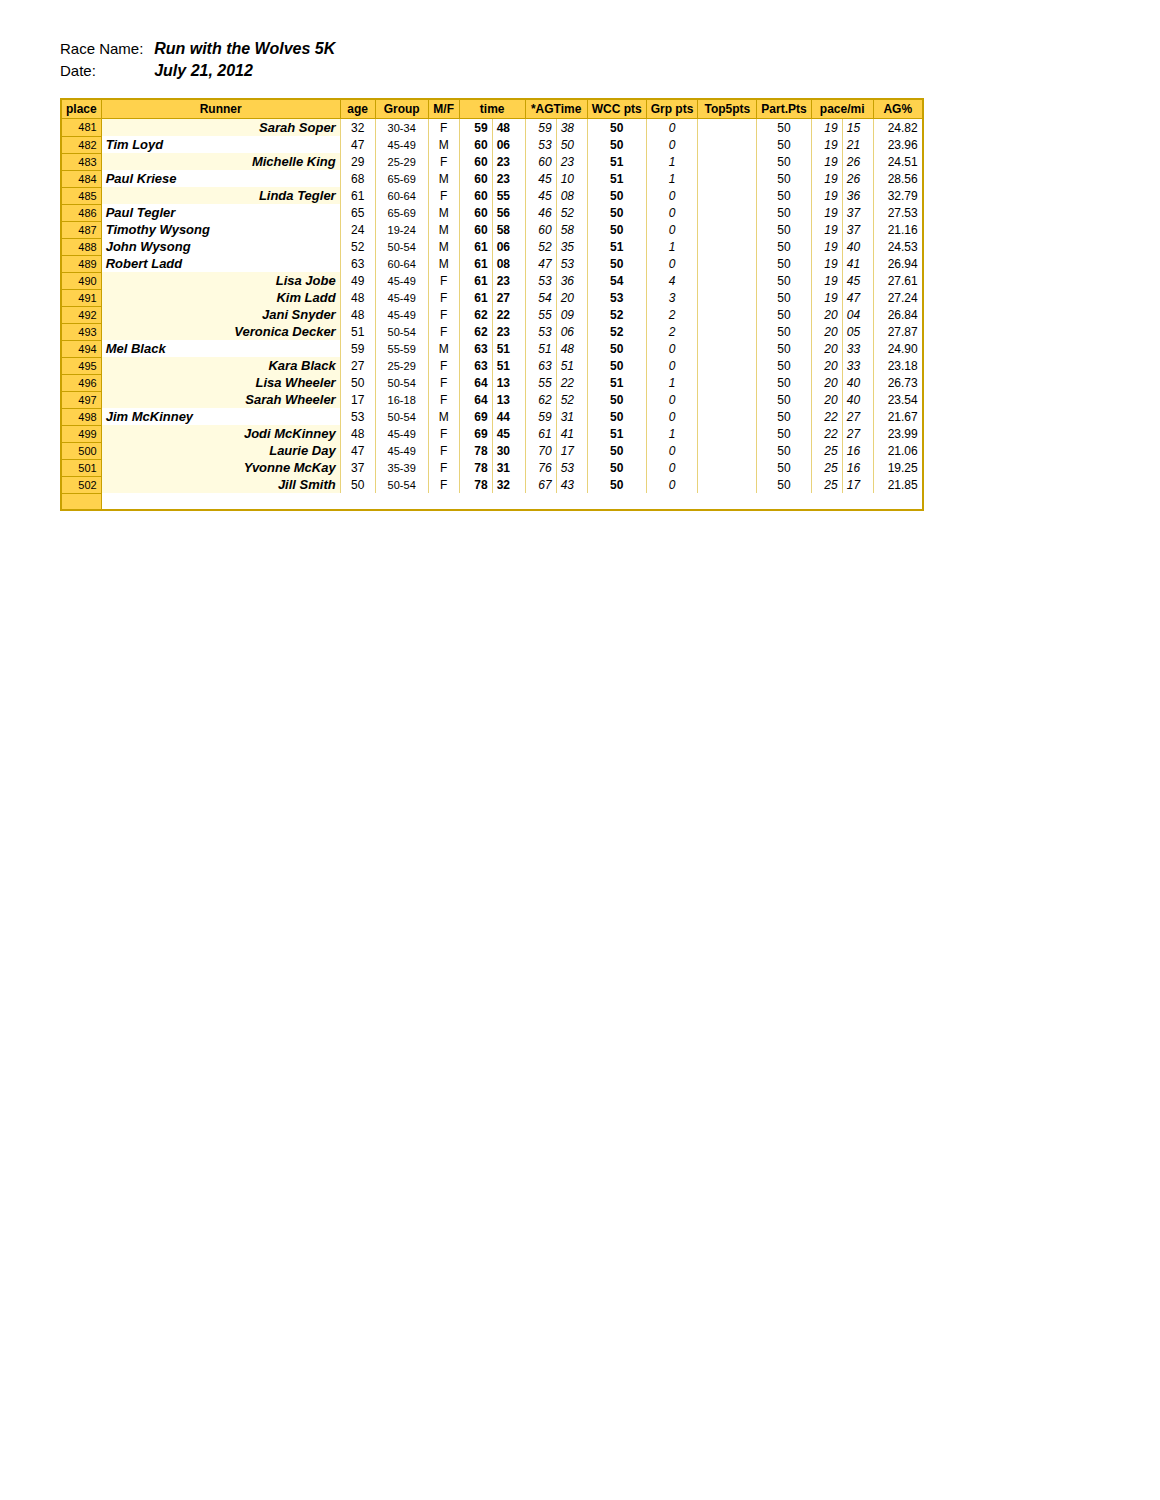Race Name: Run with the Wolves 5K
Date: July 21, 2012
| place | Runner | age | Group | M/F | time | *AGTime | WCC pts | Grp pts | Top5pts | Part.Pts | pace/mi | AG% |
| --- | --- | --- | --- | --- | --- | --- | --- | --- | --- | --- | --- | --- |
| 481 | Sarah Soper | 32 | 30-34 | F | 59 | 48 | 59 | 38 | 50 | 0 | | 50 | 19 | 15 | 24.82 |
| 482 | Tim Loyd | 47 | 45-49 | M | 60 | 06 | 53 | 50 | 50 | 0 | | 50 | 19 | 21 | 23.96 |
| 483 | Michelle King | 29 | 25-29 | F | 60 | 23 | 60 | 23 | 51 | 1 | | 50 | 19 | 26 | 24.51 |
| 484 | Paul Kriese | 68 | 65-69 | M | 60 | 23 | 45 | 10 | 51 | 1 | | 50 | 19 | 26 | 28.56 |
| 485 | Linda Tegler | 61 | 60-64 | F | 60 | 55 | 45 | 08 | 50 | 0 | | 50 | 19 | 36 | 32.79 |
| 486 | Paul Tegler | 65 | 65-69 | M | 60 | 56 | 46 | 52 | 50 | 0 | | 50 | 19 | 37 | 27.53 |
| 487 | Timothy Wysong | 24 | 19-24 | M | 60 | 58 | 60 | 58 | 50 | 0 | | 50 | 19 | 37 | 21.16 |
| 488 | John Wysong | 52 | 50-54 | M | 61 | 06 | 52 | 35 | 51 | 1 | | 50 | 19 | 40 | 24.53 |
| 489 | Robert Ladd | 63 | 60-64 | M | 61 | 08 | 47 | 53 | 50 | 0 | | 50 | 19 | 41 | 26.94 |
| 490 | Lisa Jobe | 49 | 45-49 | F | 61 | 23 | 53 | 36 | 54 | 4 | | 50 | 19 | 45 | 27.61 |
| 491 | Kim Ladd | 48 | 45-49 | F | 61 | 27 | 54 | 20 | 53 | 3 | | 50 | 19 | 47 | 27.24 |
| 492 | Jani Snyder | 48 | 45-49 | F | 62 | 22 | 55 | 09 | 52 | 2 | | 50 | 20 | 04 | 26.84 |
| 493 | Veronica Decker | 51 | 50-54 | F | 62 | 23 | 53 | 06 | 52 | 2 | | 50 | 20 | 05 | 27.87 |
| 494 | Mel Black | 59 | 55-59 | M | 63 | 51 | 51 | 48 | 50 | 0 | | 50 | 20 | 33 | 24.90 |
| 495 | Kara Black | 27 | 25-29 | F | 63 | 51 | 63 | 51 | 50 | 0 | | 50 | 20 | 33 | 23.18 |
| 496 | Lisa Wheeler | 50 | 50-54 | F | 64 | 13 | 55 | 22 | 51 | 1 | | 50 | 20 | 40 | 26.73 |
| 497 | Sarah Wheeler | 17 | 16-18 | F | 64 | 13 | 62 | 52 | 50 | 0 | | 50 | 20 | 40 | 23.54 |
| 498 | Jim McKinney | 53 | 50-54 | M | 69 | 44 | 59 | 31 | 50 | 0 | | 50 | 22 | 27 | 21.67 |
| 499 | Jodi McKinney | 48 | 45-49 | F | 69 | 45 | 61 | 41 | 51 | 1 | | 50 | 22 | 27 | 23.99 |
| 500 | Laurie Day | 47 | 45-49 | F | 78 | 30 | 70 | 17 | 50 | 0 | | 50 | 25 | 16 | 21.06 |
| 501 | Yvonne McKay | 37 | 35-39 | F | 78 | 31 | 76 | 53 | 50 | 0 | | 50 | 25 | 16 | 19.25 |
| 502 | Jill Smith | 50 | 50-54 | F | 78 | 32 | 67 | 43 | 50 | 0 | | 50 | 25 | 17 | 21.85 |